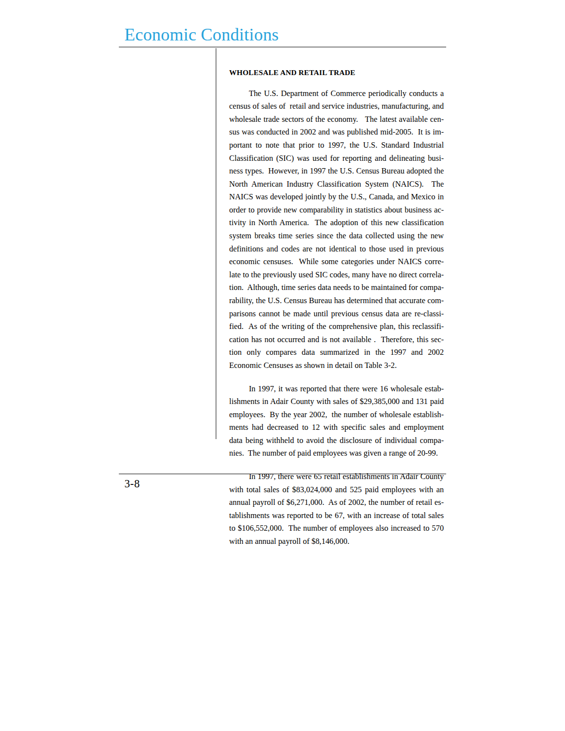Economic Conditions
WHOLESALE AND RETAIL TRADE
The U.S. Department of Commerce periodically conducts a census of sales of retail and service industries, manufacturing, and wholesale trade sectors of the economy. The latest available census was conducted in 2002 and was published mid-2005. It is important to note that prior to 1997, the U.S. Standard Industrial Classification (SIC) was used for reporting and delineating business types. However, in 1997 the U.S. Census Bureau adopted the North American Industry Classification System (NAICS). The NAICS was developed jointly by the U.S., Canada, and Mexico in order to provide new comparability in statistics about business activity in North America. The adoption of this new classification system breaks time series since the data collected using the new definitions and codes are not identical to those used in previous economic censuses. While some categories under NAICS correlate to the previously used SIC codes, many have no direct correlation. Although, time series data needs to be maintained for comparability, the U.S. Census Bureau has determined that accurate comparisons cannot be made until previous census data are re-classified. As of the writing of the comprehensive plan, this reclassification has not occurred and is not available . Therefore, this section only compares data summarized in the 1997 and 2002 Economic Censuses as shown in detail on Table 3-2.
In 1997, it was reported that there were 16 wholesale establishments in Adair County with sales of $29,385,000 and 131 paid employees. By the year 2002, the number of wholesale establishments had decreased to 12 with specific sales and employment data being withheld to avoid the disclosure of individual companies. The number of paid employees was given a range of 20-99.
In 1997, there were 65 retail establishments in Adair County with total sales of $83,024,000 and 525 paid employees with an annual payroll of $6,271,000. As of 2002, the number of retail establishments was reported to be 67, with an increase of total sales to $106,552,000. The number of employees also increased to 570 with an annual payroll of $8,146,000.
3-8